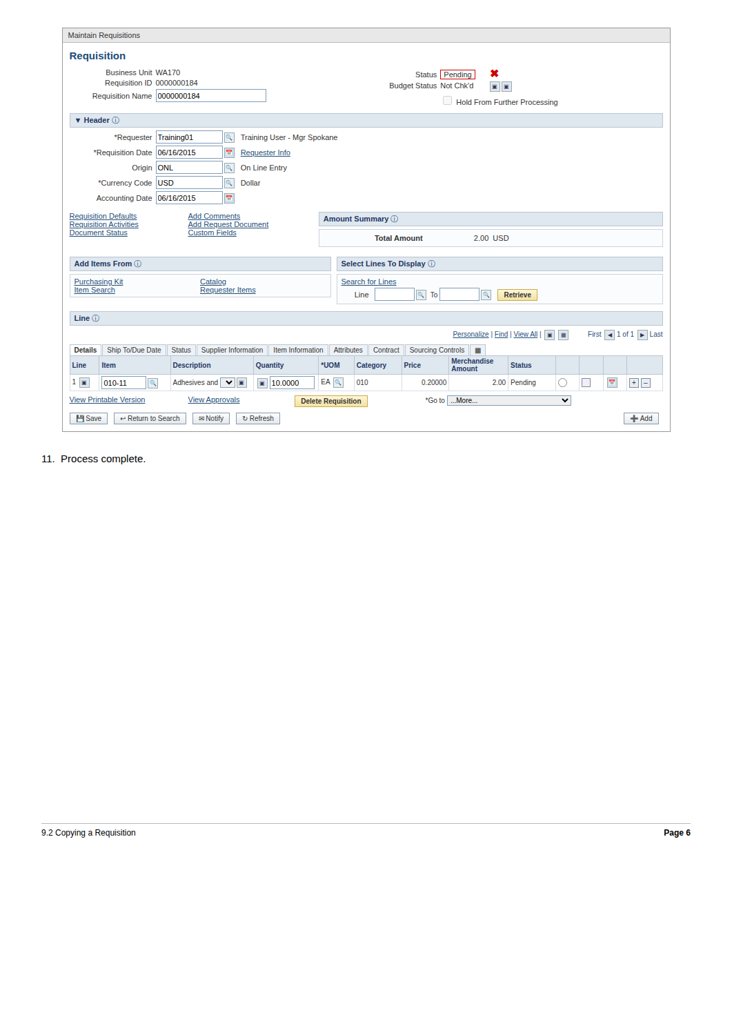Maintain Requisitions
Requisition
| Business Unit WA170 Requisition ID 0000000184 Requisition Name | Status Pending ✖ Budget Status Not Chk'd ▣ ▣ Hold From Further Processing |
▼ Header ⓘ
| Requester 🔍 Training User - Mgr Spokane Requisition Date 📅 Requester Info Origin 🔍 On Line Entry Currency Code 🔍 Dollar Accounting Date 📅 | |
| Requisition Defaults Requisition Activities Document Status | Add Comments Add Request Document Custom Fields | Amount Summary ⓘ / Total Amount / 2.00 USD / |
| Add Items From ⓘ / Purchasing Kit Item Search / Catalog Requester Items / | Select Lines To Display ⓘ Search for Lines Line 🔍 To 🔍 Retrieve |
Line ⓘ
Personalize | Find | View All | ▣ ▦ First ◀ 1 of 1 ▶ Last
Details Ship To/Due Date Status Supplier Information Item Information Attributes Contract Sourcing Controls▦
| Line | Item | Description | Quantity | *UOM | Category | Price | Merchandise Amount | Status | | | | |
| --- | --- | --- | --- | --- | --- | --- | --- | --- | --- | --- | --- | --- |
| 1 ▣ | 🔍 | Adhesives and ▣ | ▣ | EA 🔍 | 010 | 0.20000 | 2.00 | Pending | | | 📅 | + – |
| View Printable Version | View Approvals | Delete Requisition | *Go to ...More... |
💾 Save ↩ Return to Search ✉ Notify ↻ Refresh ➕ Add
11. Process complete.
9.2 Copying a Requisition
Page 6